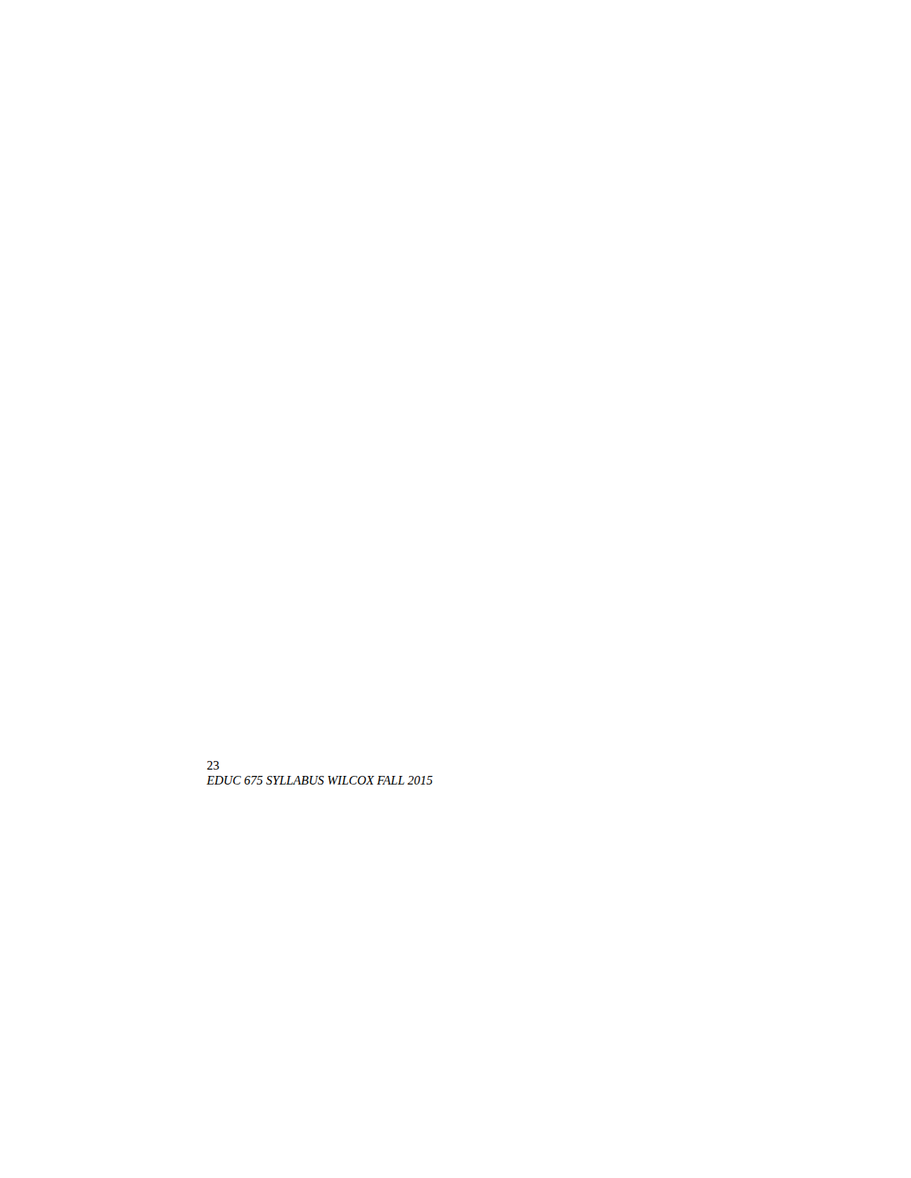23
EDUC 675 SYLLABUS WILCOX FALL 2015